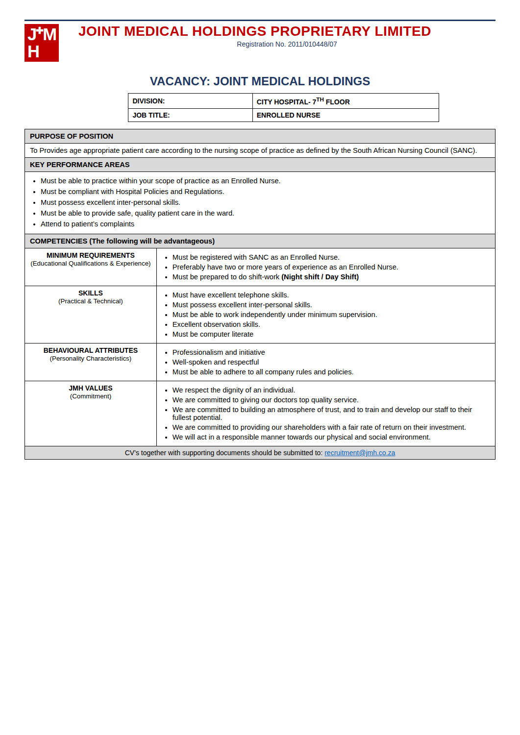J✚M
H
JOINT MEDICAL HOLDINGS PROPRIETARY LIMITED
Registration No. 2011/010448/07
VACANCY: JOINT MEDICAL HOLDINGS
| DIVISION: | CITY HOSPITAL- 7 TH FLOOR |
| JOB TITLE: | ENROLLED NURSE |
| PURPOSE OF POSITION |
| To Provides age appropriate patient care according to the nursing scope of practice as defined by the South African Nursing Council (SANC). |
| KEY PERFORMANCE AREAS |
| Must be able to practice within your scope of practice as an Enrolled Nurse. Must be compliant with Hospital Policies and Regulations. Must possess excellent inter-personal skills. Must be able to provide safe, quality patient care in the ward. Attend to patient’s complaints |
| COMPETENCIES (The following will be advantageous) |
| MINIMUM REQUIREMENTS (Educational Qualifications & Experience) | Must be registered with SANC as an Enrolled Nurse. Preferably have two or more years of experience as an Enrolled Nurse. Must be prepared to do shift-work (Night shift / Day Shift) |
| SKILLS (Practical & Technical) | Must have excellent telephone skills. Must possess excellent inter-personal skills. Must be able to work independently under minimum supervision. Excellent observation skills. Must be computer literate |
| BEHAVIOURAL ATTRIBUTES (Personality Characteristics) | Professionalism and initiative Well-spoken and respectful Must be able to adhere to all company rules and policies. |
| JMH VALUES (Commitment) | We respect the dignity of an individual. We are committed to giving our doctors top quality service. We are committed to building an atmosphere of trust, and to train and develop our staff to their fullest potential. We are committed to providing our shareholders with a fair rate of return on their investment. We will act in a responsible manner towards our physical and social environment. |
| CV’s together with supporting documents should be submitted to: recruitment@jmh.co.za |